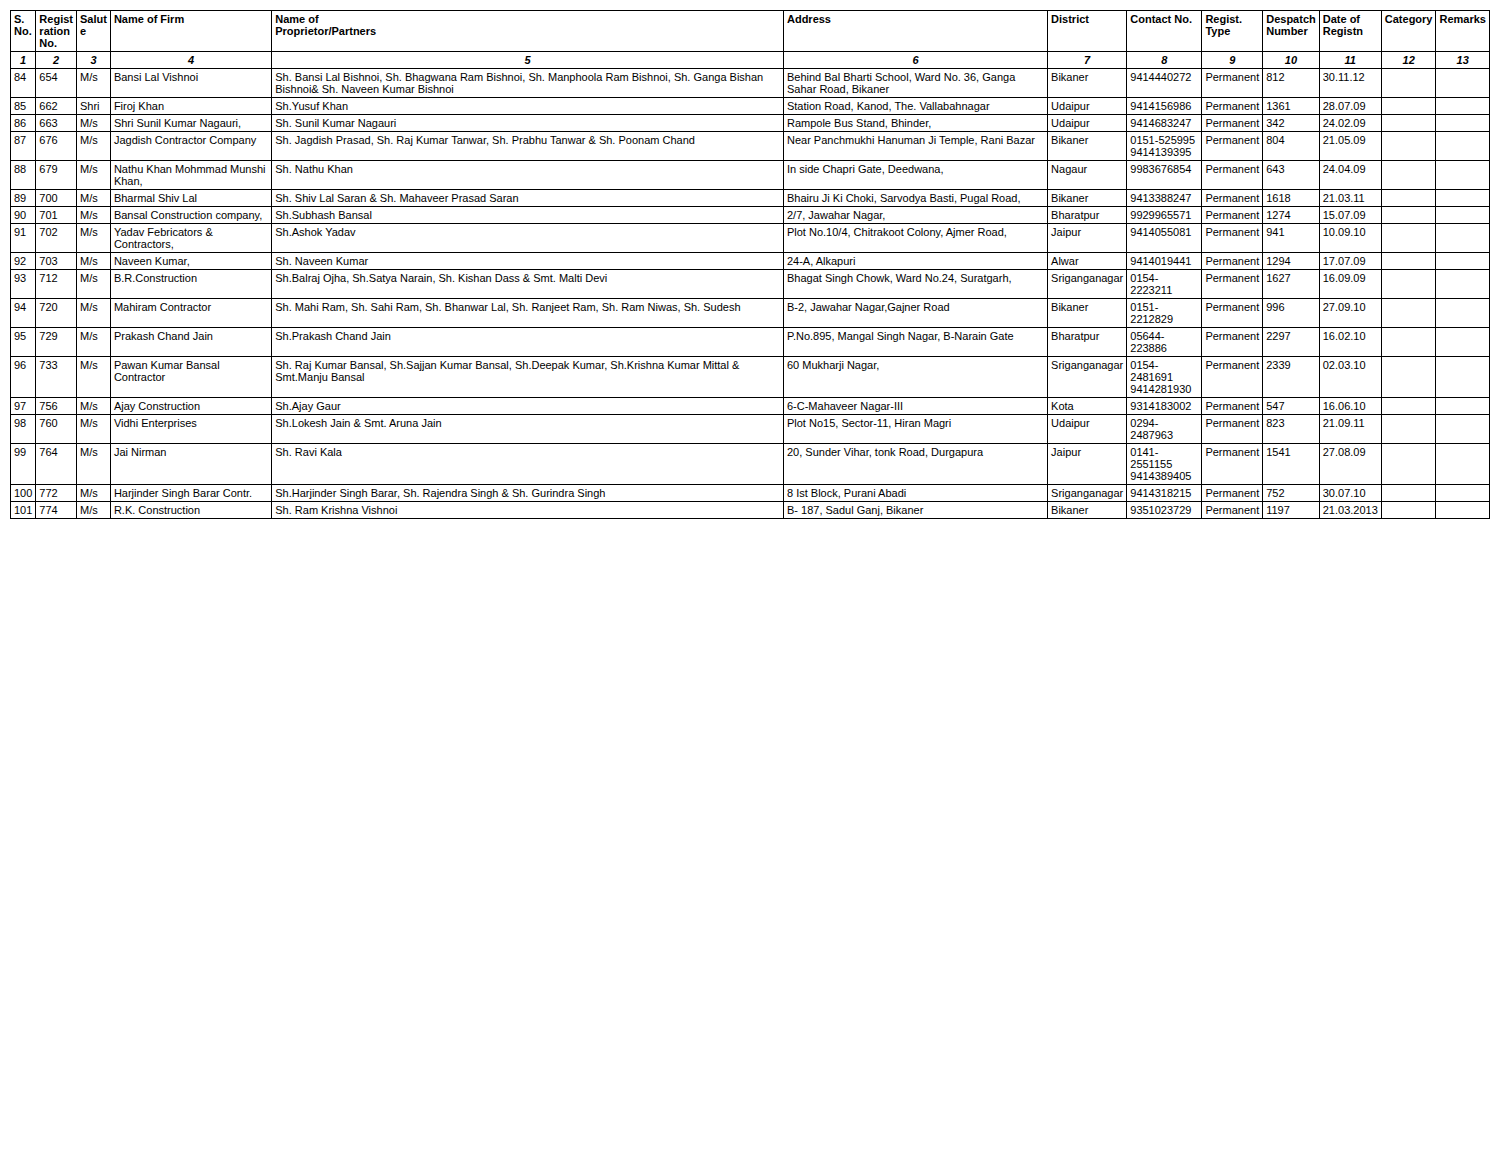| S. No. | Regist ration No. | Salut e | Name of Firm | Name of Proprietor/Partners | Address | District | Contact No. | Regist. Type | Despatch Number | Date of Registn | Category | Remarks |
| --- | --- | --- | --- | --- | --- | --- | --- | --- | --- | --- | --- | --- |
| 1 | 2 | 3 | 4 | 5 | 6 | 7 | 8 | 9 | 10 | 11 | 12 | 13 |
| 84 | 654 | M/s | Bansi Lal Vishnoi | Sh. Bansi Lal Bishnoi, Sh. Bhagwana Ram Bishnoi, Sh. Manphoola Ram Bishnoi, Sh. Ganga Bishan Bishnoi& Sh. Naveen Kumar Bishnoi | Behind Bal Bharti School, Ward No. 36, Ganga Sahar Road, Bikaner | Bikaner | 9414440272 | Permanent | 812 | 30.11.12 | | |
| 85 | 662 | Shri | Firoj Khan | Sh.Yusuf Khan | Station Road, Kanod, The. Vallabahnagar | Udaipur | 9414156986 | Permanent | 1361 | 28.07.09 | | |
| 86 | 663 | M/s | Shri Sunil Kumar Nagauri, | Sh. Sunil Kumar Nagauri | Rampole Bus Stand, Bhinder, | Udaipur | 9414683247 | Permanent | 342 | 24.02.09 | | |
| 87 | 676 | M/s | Jagdish Contractor Company | Sh. Jagdish Prasad, Sh. Raj Kumar Tanwar, Sh. Prabhu Tanwar & Sh. Poonam Chand | Near Panchmukhi Hanuman Ji Temple, Rani Bazar | Bikaner | 0151-525995 9414139395 | Permanent | 804 | 21.05.09 | | |
| 88 | 679 | M/s | Nathu Khan Mohmmad Munshi Khan, | Sh. Nathu Khan | In side Chapri Gate, Deedwana, | Nagaur | 9983676854 | Permanent | 643 | 24.04.09 | | |
| 89 | 700 | M/s | Bharmal Shiv Lal | Sh. Shiv Lal Saran & Sh. Mahaveer Prasad Saran | Bhairu Ji Ki Choki, Sarvodya Basti, Pugal Road, | Bikaner | 9413388247 | Permanent | 1618 | 21.03.11 | | |
| 90 | 701 | M/s | Bansal Construction company, | Sh.Subhash Bansal | 2/7, Jawahar Nagar, | Bharatpur | 9929965571 | Permanent | 1274 | 15.07.09 | | |
| 91 | 702 | M/s | Yadav Febricators & Contractors, | Sh.Ashok Yadav | Plot No.10/4, Chitrakoot Colony, Ajmer Road, | Jaipur | 9414055081 | Permanent | 941 | 10.09.10 | | |
| 92 | 703 | M/s | Naveen Kumar, | Sh. Naveen Kumar | 24-A, Alkapuri | Alwar | 9414019441 | Permanent | 1294 | 17.07.09 | | |
| 93 | 712 | M/s | B.R.Construction | Sh.Balraj Ojha, Sh.Satya Narain, Sh. Kishan Dass & Smt. Malti Devi | Bhagat Singh Chowk, Ward No.24, Suratgarh, | Sriganganagar | 0154-2223211 | Permanent | 1627 | 16.09.09 | | |
| 94 | 720 | M/s | Mahiram Contractor | Sh. Mahi Ram, Sh. Sahi Ram, Sh. Bhanwar Lal, Sh. Ranjeet Ram, Sh. Ram Niwas, Sh. Sudesh | B-2, Jawahar Nagar,Gajner Road | Bikaner | 0151-2212829 | Permanent | 996 | 27.09.10 | | |
| 95 | 729 | M/s | Prakash Chand Jain | Sh.Prakash Chand Jain | P.No.895, Mangal Singh Nagar, B-Narain Gate | Bharatpur | 05644-223886 | Permanent | 2297 | 16.02.10 | | |
| 96 | 733 | M/s | Pawan Kumar Bansal Contractor | Sh. Raj Kumar Bansal, Sh.Sajjan Kumar Bansal, Sh.Deepak Kumar, Sh.Krishna Kumar Mittal & Smt.Manju Bansal | 60 Mukharji Nagar, | Sriganganagar | 0154-2481691 9414281930 | Permanent | 2339 | 02.03.10 | | |
| 97 | 756 | M/s | Ajay Construction | Sh.Ajay Gaur | 6-C-Mahaveer Nagar-III | Kota | 9314183002 | Permanent | 547 | 16.06.10 | | |
| 98 | 760 | M/s | Vidhi Enterprises | Sh.Lokesh Jain & Smt. Aruna Jain | Plot No15, Sector-11, Hiran Magri | Udaipur | 0294-2487963 | Permanent | 823 | 21.09.11 | | |
| 99 | 764 | M/s | Jai Nirman | Sh. Ravi Kala | 20, Sunder Vihar, tonk Road, Durgapura | Jaipur | 0141-2551155 9414389405 | Permanent | 1541 | 27.08.09 | | |
| 100 | 772 | M/s | Harjinder Singh Barar Contr. | Sh.Harjinder Singh Barar, Sh. Rajendra Singh & Sh. Gurindra Singh | 8 Ist Block, Purani Abadi | Sriganganagar | 9414318215 | Permanent | 752 | 30.07.10 | | |
| 101 | 774 | M/s | R.K. Construction | Sh. Ram Krishna Vishnoi | B- 187, Sadul Ganj, Bikaner | Bikaner | 9351023729 | Permanent | 1197 | 21.03.2013 | | |